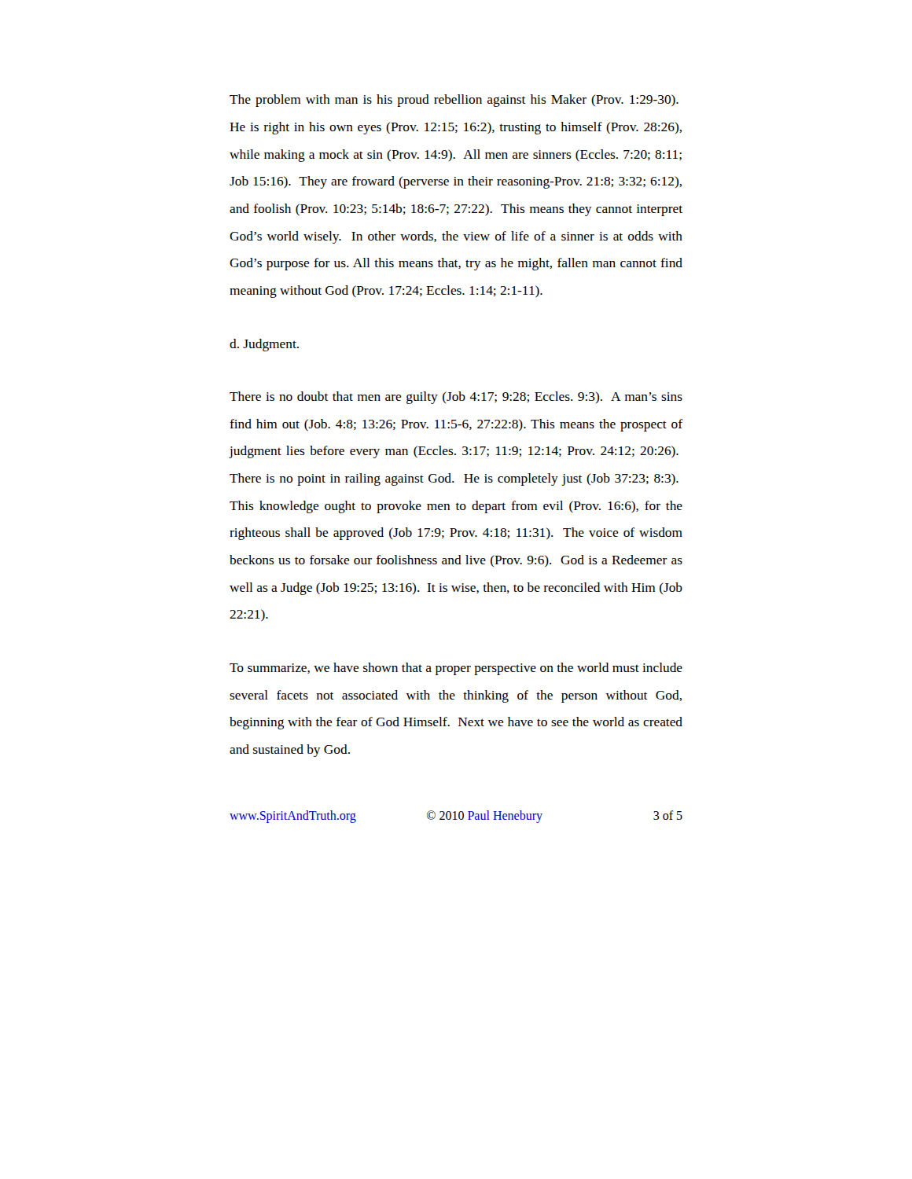The problem with man is his proud rebellion against his Maker (Prov. 1:29-30). He is right in his own eyes (Prov. 12:15; 16:2), trusting to himself (Prov. 28:26), while making a mock at sin (Prov. 14:9). All men are sinners (Eccles. 7:20; 8:11; Job 15:16). They are froward (perverse in their reasoning-Prov. 21:8; 3:32; 6:12), and foolish (Prov. 10:23; 5:14b; 18:6-7; 27:22). This means they cannot interpret God’s world wisely. In other words, the view of life of a sinner is at odds with God’s purpose for us. All this means that, try as he might, fallen man cannot find meaning without God (Prov. 17:24; Eccles. 1:14; 2:1-11).
d. Judgment.
There is no doubt that men are guilty (Job 4:17; 9:28; Eccles. 9:3). A man’s sins find him out (Job. 4:8; 13:26; Prov. 11:5-6, 27:22:8). This means the prospect of judgment lies before every man (Eccles. 3:17; 11:9; 12:14; Prov. 24:12; 20:26). There is no point in railing against God. He is completely just (Job 37:23; 8:3). This knowledge ought to provoke men to depart from evil (Prov. 16:6), for the righteous shall be approved (Job 17:9; Prov. 4:18; 11:31). The voice of wisdom beckons us to forsake our foolishness and live (Prov. 9:6). God is a Redeemer as well as a Judge (Job 19:25; 13:16). It is wise, then, to be reconciled with Him (Job 22:21).
To summarize, we have shown that a proper perspective on the world must include several facets not associated with the thinking of the person without God, beginning with the fear of God Himself. Next we have to see the world as created and sustained by God.
www.SpiritAndTruth.org © 2010 Paul Henebury 3 of 5